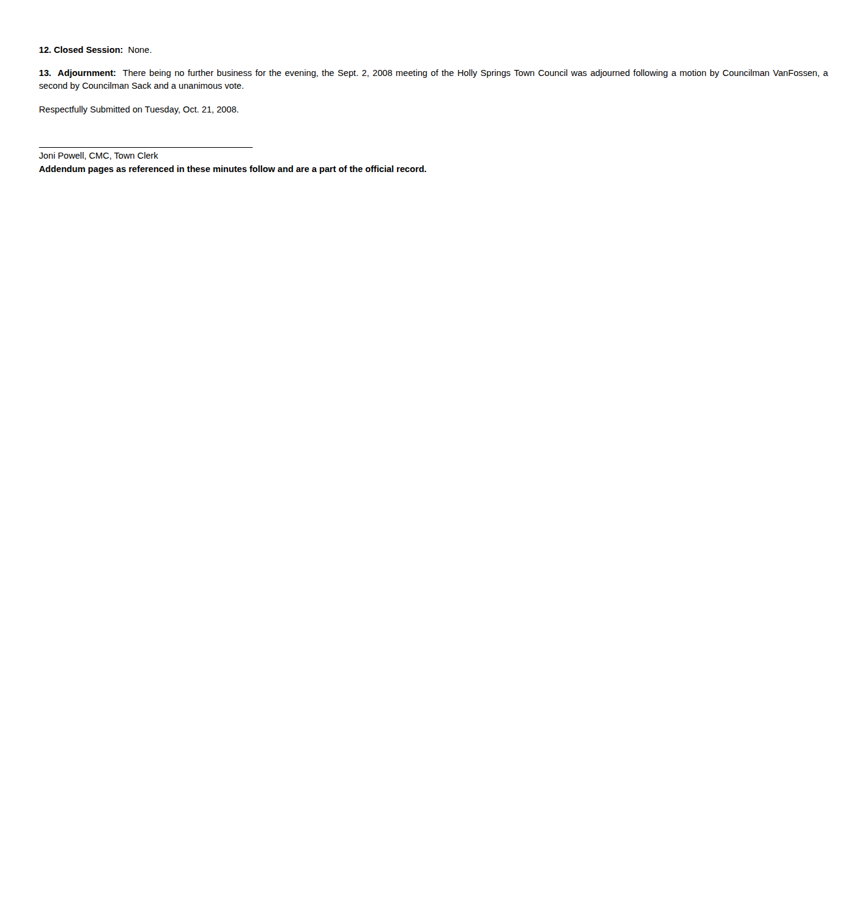12. Closed Session: None.
13. Adjournment: There being no further business for the evening, the Sept. 2, 2008 meeting of the Holly Springs Town Council was adjourned following a motion by Councilman VanFossen, a second by Councilman Sack and a unanimous vote.
Respectfully Submitted on Tuesday, Oct. 21, 2008.
Joni Powell, CMC, Town Clerk
Addendum pages as referenced in these minutes follow and are a part of the official record.